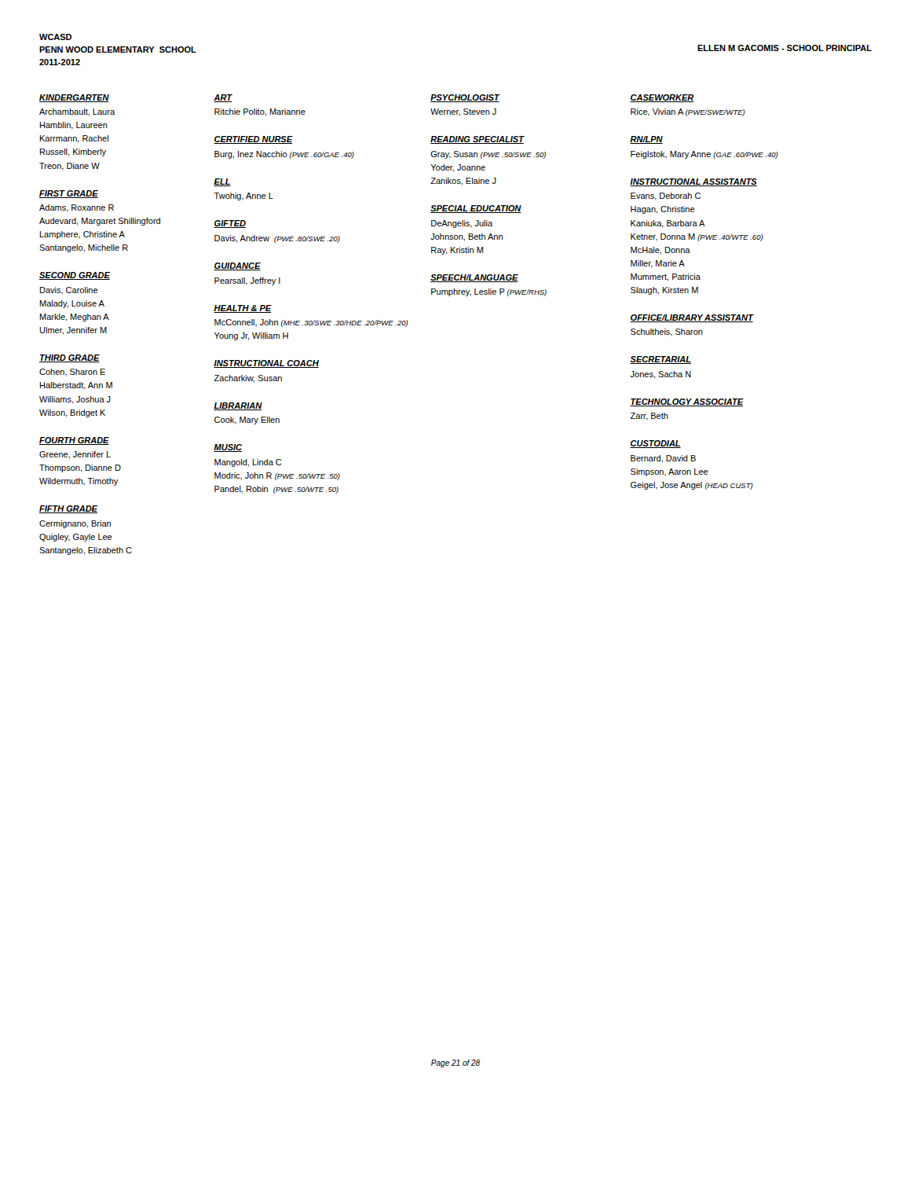WCASD
PENN WOOD ELEMENTARY SCHOOL
2011-2012
ELLEN M GACOMIS - SCHOOL PRINCIPAL
KINDERGARTEN
Archambault, Laura
Hamblin, Laureen
Karrmann, Rachel
Russell, Kimberly
Treon, Diane W
FIRST GRADE
Adams, Roxanne R
Audevard, Margaret Shillingford
Lamphere, Christine A
Santangelo, Michelle R
SECOND GRADE
Davis, Caroline
Malady, Louise A
Markle, Meghan A
Ulmer, Jennifer M
THIRD GRADE
Cohen, Sharon E
Halberstadt, Ann M
Williams, Joshua J
Wilson, Bridget K
FOURTH GRADE
Greene, Jennifer L
Thompson, Dianne D
Wildermuth, Timothy
FIFTH GRADE
Cermignano, Brian
Quigley, Gayle Lee
Santangelo, Elizabeth C
ART
Ritchie Polito, Marianne
CERTIFIED NURSE
Burg, Inez Nacchio (PWE .60/GAE .40)
ELL
Twohig, Anne L
GIFTED
Davis, Andrew (PWE .80/SWE .20)
GUIDANCE
Pearsall, Jeffrey I
HEALTH & PE
McConnell, John (MHE .30/SWE .30/HDE .20/PWE .20)
Young Jr, William H
INSTRUCTIONAL COACH
Zacharkiw, Susan
LIBRARIAN
Cook, Mary Ellen
MUSIC
Mangold, Linda C
Modric, John R (PWE .50/WTE .50)
Pandel, Robin (PWE .50/WTE .50)
PSYCHOLOGIST
Werner, Steven J
READING SPECIALIST
Gray, Susan (PWE .50/SWE .50)
Yoder, Joanne
Zanikos, Elaine J
SPECIAL EDUCATION
DeAngelis, Julia
Johnson, Beth Ann
Ray, Kristin M
SPEECH/LANGUAGE
Pumphrey, Leslie P (PWE/RHS)
CASEWORKER
Rice, Vivian A (PWE/SWE/WTE)
RN/LPN
Feiglstok, Mary Anne (GAE .60/PWE .40)
INSTRUCTIONAL ASSISTANTS
Evans, Deborah C
Hagan, Christine
Kaniuka, Barbara A
Ketner, Donna M (PWE .40/WTE .60)
McHale, Donna
Miller, Marie A
Mummert, Patricia
Slaugh, Kirsten M
OFFICE/LIBRARY ASSISTANT
Schultheis, Sharon
SECRETARIAL
Jones, Sacha N
TECHNOLOGY ASSOCIATE
Zarr, Beth
CUSTODIAL
Bernard, David B
Simpson, Aaron Lee
Geigel, Jose Angel (HEAD CUST)
Page 21 of 28